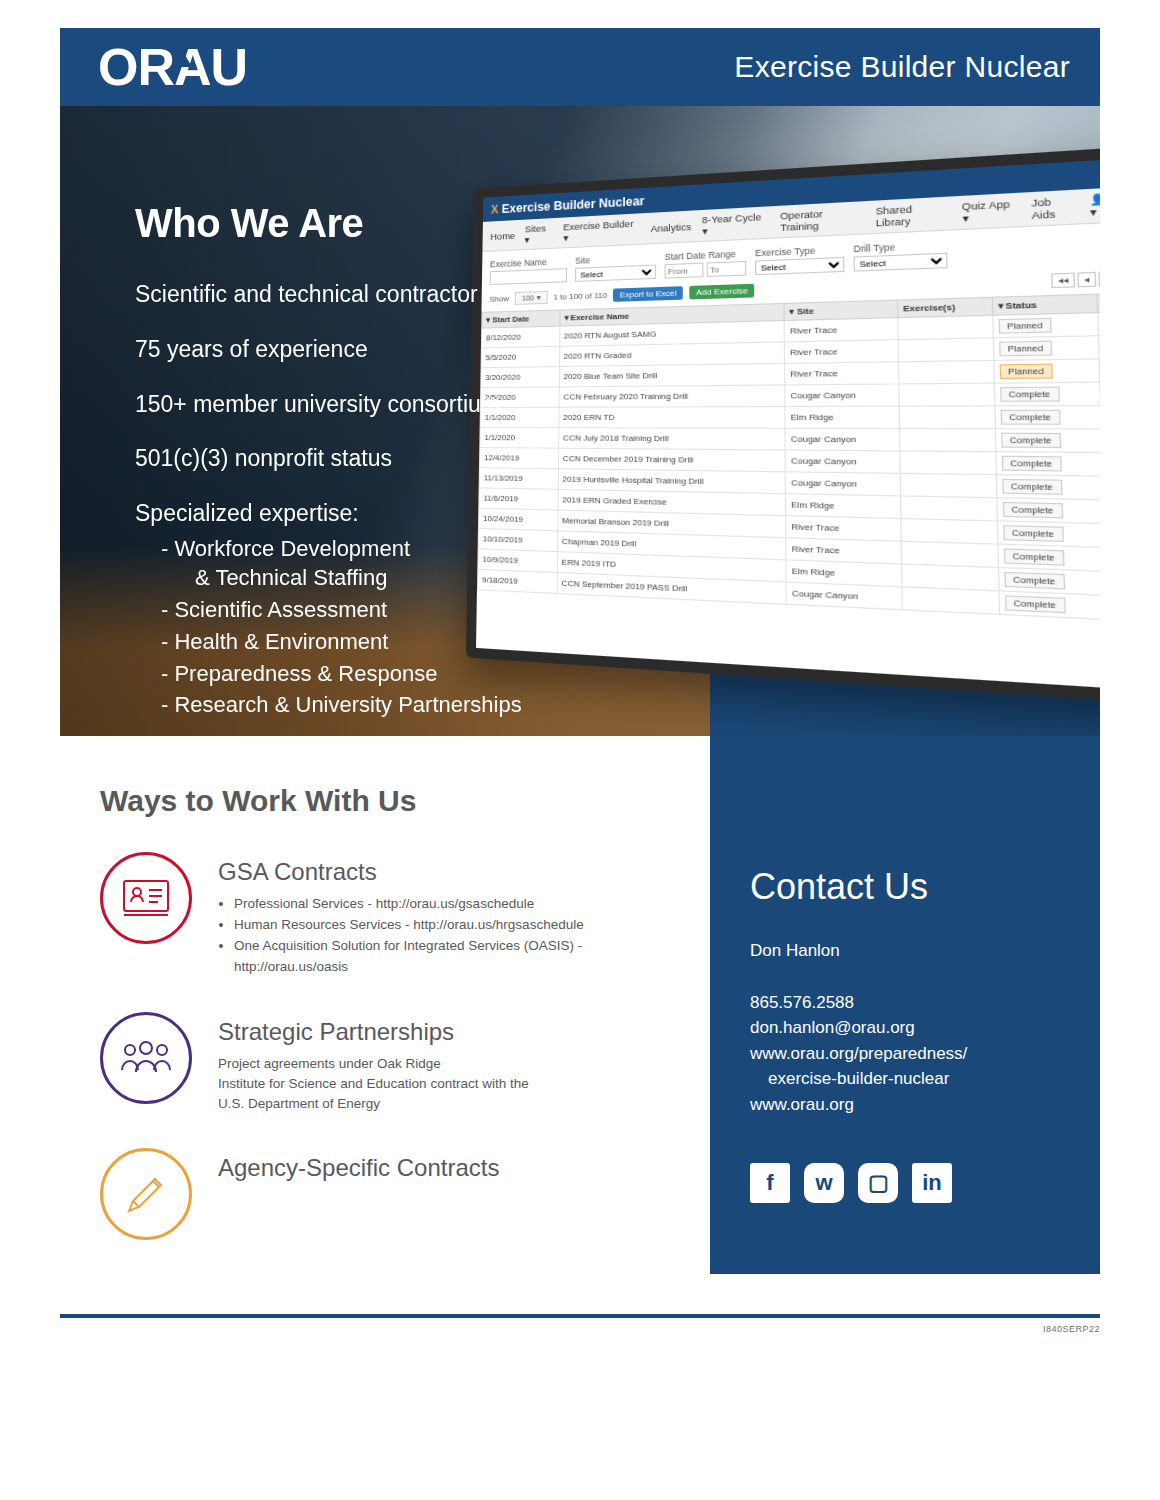OR AU
Exercise Builder Nuclear
Who We Are
Scientific and technical contractor
75 years of experience
150+ member university consortium
501(c)(3) nonprofit status
Specialized expertise:
- Workforce Development& Technical Staffing
- Scientific Assessment
- Health & Environment
- Preparedness & Response
- Research & University Partnerships
X Exercise Builder Nuclear
ORAU
Home Sites ▾Exercise Builder ▾Analytics 8-Year Cycle ▾Operator Training Shared Library Quiz App ▾
Job Aids👤 Paul Adams ▾
Exercise Name
Site Select
Start Date Range
Exercise Type Select
Drill Type Select
Show 100 ▾1 to 100 of 110 Export to Excel Add Exercise
◂◂◂12▸▸▸
| ▾ Start Date | ▾ Exercise Name | ▾ Site | Exercise(s) | ▾ Status | Actions |
| --- | --- | --- | --- | --- | --- |
| 8/12/2020 | 2020 RTN August SAMG | River Trace | | Planned | |
| 5/5/2020 | 2020 RTN Graded | River Trace | | Planned | |
| 3/20/2020 | 2020 Blue Team Site Drill | River Trace | | Planned | |
| 2/5/2020 | CCN February 2020 Training Drill | Cougar Canyon | | Complete | |
| 1/1/2020 | 2020 ERN TD | Elm Ridge | | Complete | |
| 1/1/2020 | CCN July 2018 Training Drill | Cougar Canyon | | Complete | |
| 12/4/2019 | CCN December 2019 Training Drill | Cougar Canyon | | Complete | |
| 11/13/2019 | 2019 Huntsville Hospital Training Drill | Cougar Canyon | | Complete | |
| 11/6/2019 | 2019 ERN Graded Exercise | Elm Ridge | | Complete | |
| 10/24/2019 | Memorial Branson 2019 Drill | River Trace | | Complete | |
| 10/10/2019 | Chapman 2019 Drill | River Trace | | Complete | |
| 10/9/2019 | ERN 2019 ITD | Elm Ridge | | Complete | |
| 9/18/2019 | CCN September 2019 PASS Drill | Cougar Canyon | | Complete | |
Ways to Work With Us
GSA Contracts
Professional Services - http://orau.us/gsaschedule
Human Resources Services - http://orau.us/hrgsaschedule
One Acquisition Solution for Integrated Services (OASIS) - http://orau.us/oasis
Strategic Partnerships
Project agreements under Oak Ridge
Institute for Science and Education contract with the
U.S. Department of Energy
Agency-Specific Contracts
Contact Us
Don Hanlon
865.576.2588
don.hanlon@orau.org
www.orau.org/preparedness/ exercise-builder-nuclear www.orau.org
f
w
▢
in
I840SERP22